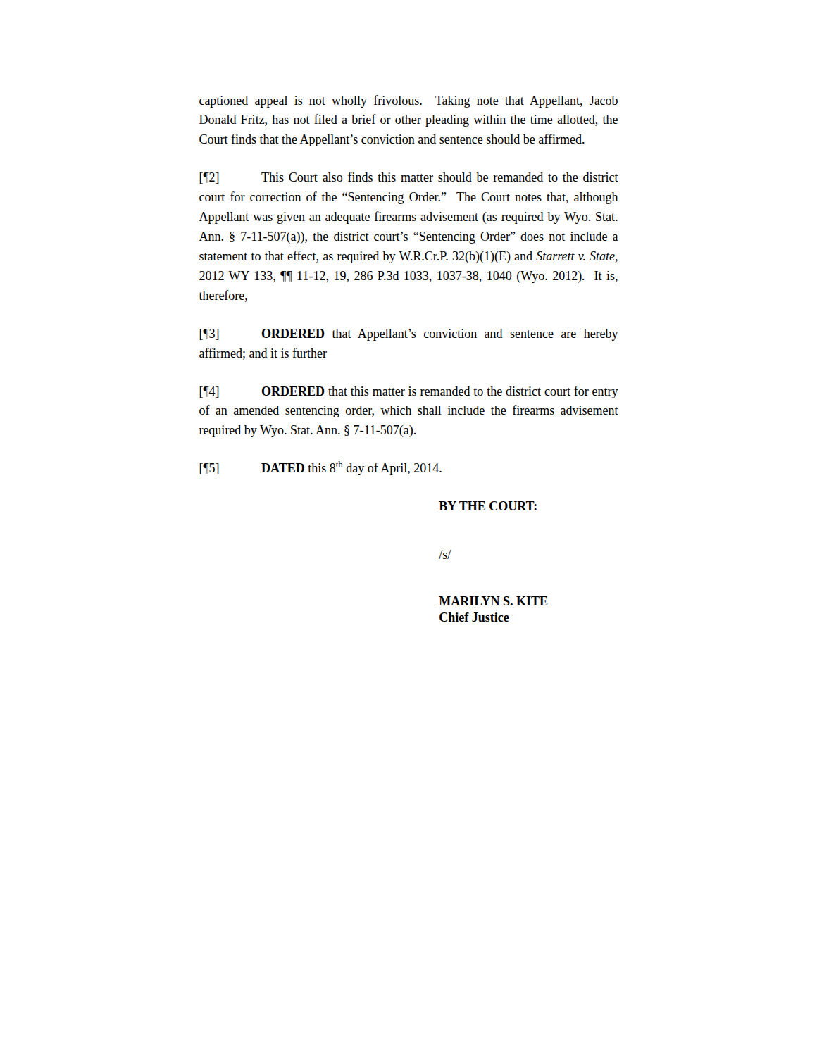captioned appeal is not wholly frivolous. Taking note that Appellant, Jacob Donald Fritz, has not filed a brief or other pleading within the time allotted, the Court finds that the Appellant’s conviction and sentence should be affirmed.
[¶2] This Court also finds this matter should be remanded to the district court for correction of the “Sentencing Order.” The Court notes that, although Appellant was given an adequate firearms advisement (as required by Wyo. Stat. Ann. § 7-11-507(a)), the district court’s “Sentencing Order” does not include a statement to that effect, as required by W.R.Cr.P. 32(b)(1)(E) and Starrett v. State, 2012 WY 133, ¶¶ 11-12, 19, 286 P.3d 1033, 1037-38, 1040 (Wyo. 2012). It is, therefore,
[¶3] ORDERED that Appellant’s conviction and sentence are hereby affirmed; and it is further
[¶4] ORDERED that this matter is remanded to the district court for entry of an amended sentencing order, which shall include the firearms advisement required by Wyo. Stat. Ann. § 7-11-507(a).
[¶5] DATED this 8th day of April, 2014.
BY THE COURT:
/s/
MARILYN S. KITE
Chief Justice